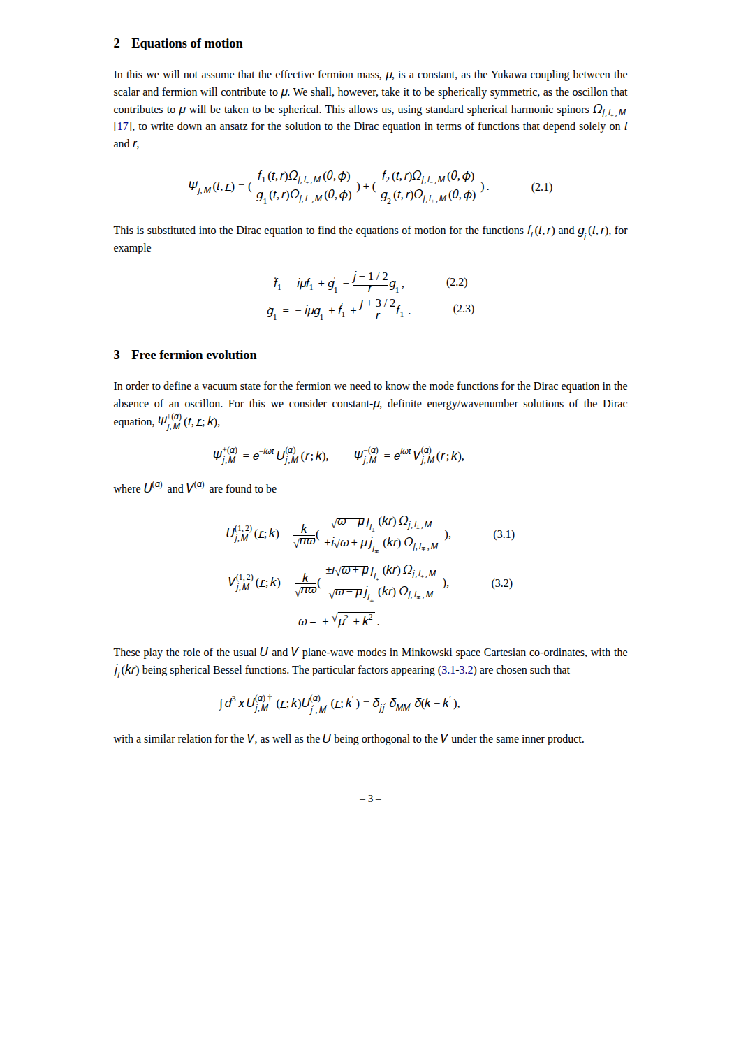2 Equations of motion
In this we will not assume that the effective fermion mass, μ, is a constant, as the Yukawa coupling between the scalar and fermion will contribute to μ. We shall, however, take it to be spherically symmetric, as the oscillon that contributes to μ will be taken to be spherical. This allows us, using standard spherical harmonic spinors Ωj,l±,M [17], to write down an ansatz for the solution to the Dirac equation in terms of functions that depend solely on t and r,
Ψj,M (t,r_) = ( f1(t,r)Ωj,l+,M(θ,ϕ) g1(t,r)Ωj,l−,M(θ,ϕ) ) + ( f2(t,r)Ωj,l−,M(θ,ϕ) g2(t,r)Ωj,l+,M(θ,ϕ) ) .
(2.1)
This is substituted into the Dirac equation to find the equations of motion for the functions fi(t,r) and gi(t,r), for example
f˙1 = iμf1 + g1′ − j−1/2 r g1 ,
(2.2)
g˙1 = −iμg1 + f1′ + j+3/2 r f1 .
(2.3)
3 Free fermion evolution
In order to define a vacuum state for the fermion we need to know the mode functions for the Dirac equation in the absence of an oscillon. For this we consider constant-μ, definite energy/wavenumber solutions of the Dirac equation, Ψj,M±(α)(t,r_;k),
Ψj,M+(α) = e−iωt Uj,M(α) (r_;k) , Ψj,M−(α) = eiωt Vj,M(α) (r_;k) ,
where U(α) and V(α) are found to be
Uj,M(1,2) (r_;k) = kπω ( ω−μjl±(kr)Ωj,l±,M ±iω+μjl∓(kr)Ωj,l∓,M ) ,
(3.1)
Vj,M(1,2) (r_;k) = kπω ( ±iω+μjl±(kr)Ωj,l±,M ω−μjl∓(kr)Ωj,l∓,M ) ,
(3.2)
ω = + μ2+k2 .
These play the role of the usual U and V plane-wave modes in Minkowski space Cartesian co-ordinates, with the jl(kr) being spherical Bessel functions. The particular factors appearing (3.1-3.2) are chosen such that
∫ d3x Uj,M(α)† (r_;k) Uj′,M′(α) (r_;k′) = δjj′ δMM′ δ(k−k′) ,
with a similar relation for the V, as well as the U being orthogonal to the V under the same inner product.
– 3 –